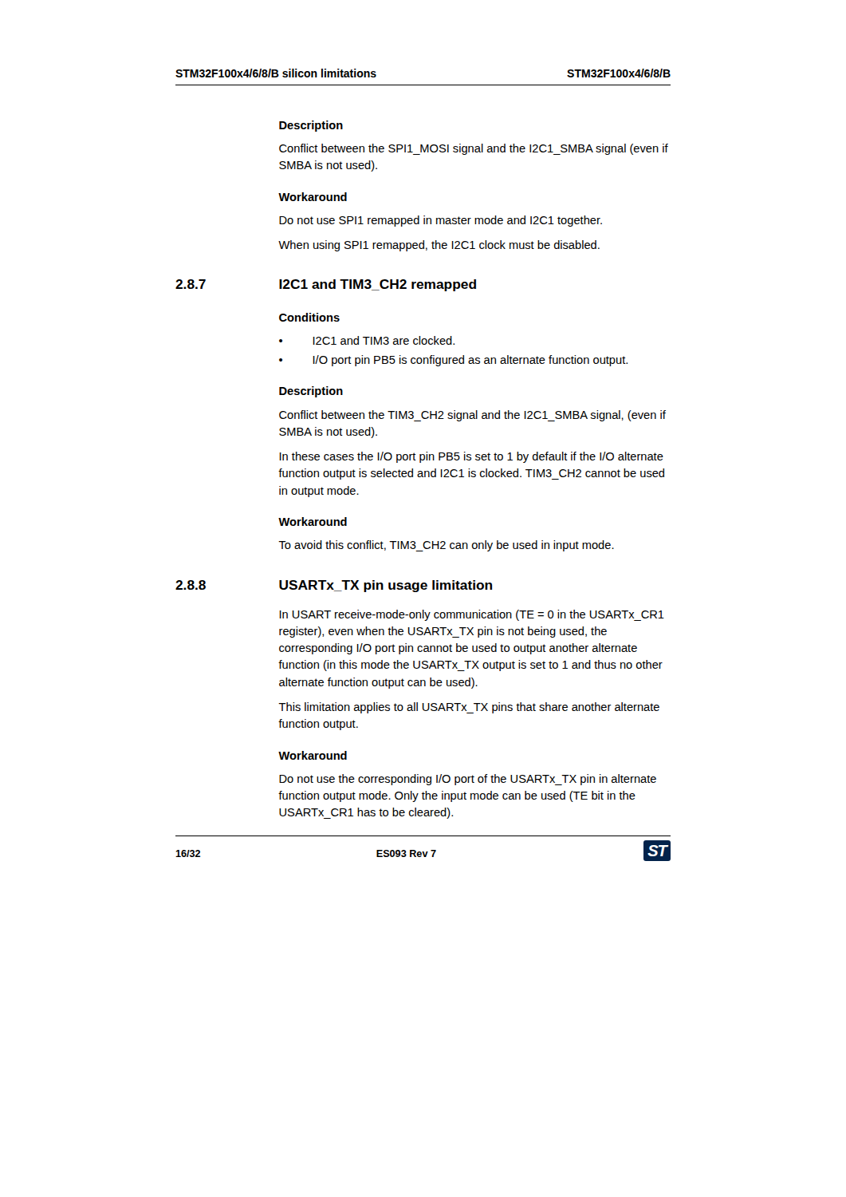STM32F100x4/6/8/B silicon limitations STM32F100x4/6/8/B
Description
Conflict between the SPI1_MOSI signal and the I2C1_SMBA signal (even if SMBA is not used).
Workaround
Do not use SPI1 remapped in master mode and I2C1 together.
When using SPI1 remapped, the I2C1 clock must be disabled.
2.8.7 I2C1 and TIM3_CH2 remapped
Conditions
I2C1 and TIM3 are clocked.
I/O port pin PB5 is configured as an alternate function output.
Description
Conflict between the TIM3_CH2 signal and the I2C1_SMBA signal, (even if SMBA is not used).
In these cases the I/O port pin PB5 is set to 1 by default if the I/O alternate function output is selected and I2C1 is clocked. TIM3_CH2 cannot be used in output mode.
Workaround
To avoid this conflict, TIM3_CH2 can only be used in input mode.
2.8.8 USARTx_TX pin usage limitation
In USART receive-mode-only communication (TE = 0 in the USARTx_CR1 register), even when the USARTx_TX pin is not being used, the corresponding I/O port pin cannot be used to output another alternate function (in this mode the USARTx_TX output is set to 1 and thus no other alternate function output can be used).
This limitation applies to all USARTx_TX pins that share another alternate function output.
Workaround
Do not use the corresponding I/O port of the USARTx_TX pin in alternate function output mode. Only the input mode can be used (TE bit in the USARTx_CR1 has to be cleared).
16/32 ES093 Rev 7
ST